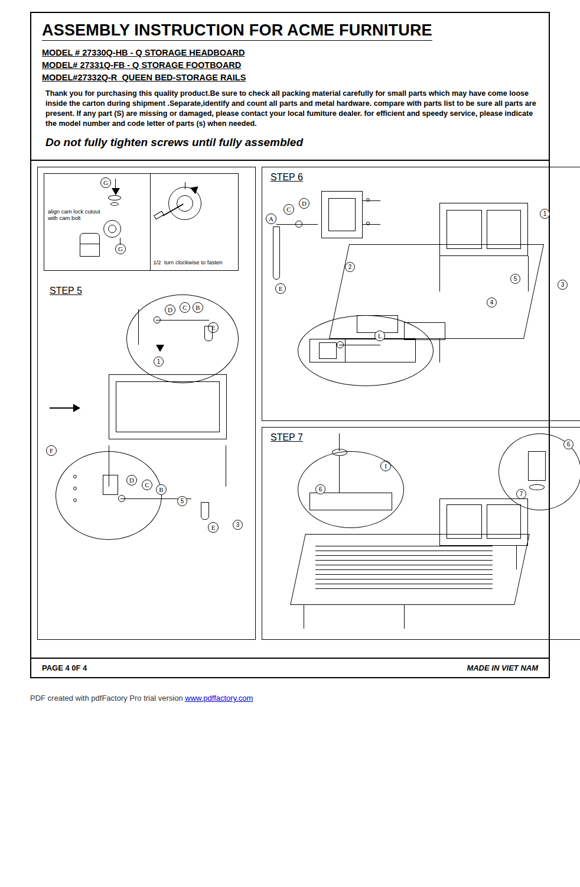ASSEMBLY INSTRUCTION FOR ACME FURNITURE
MODEL # 27330Q-HB - Q STORAGE HEADBOARD
MODEL# 27331Q-FB - Q STORAGE FOOTBOARD
MODEL#27332Q-R QUEEN BED-STORAGE RAILS
Thank you for purchasing this quality product.Be sure to check all packing material carefully for small parts which may have come loose inside the carton during shipment .Separate,identify and count all parts and metal hardware. compare with parts list to be sure all parts are present. If any part (S) are missing or damaged, please contact your local fumiture dealer. for efficient and speedy service, please indicate the model number and code letter of parts (s) when needed.
Do not fully tighten screws until fully assembled
align cam lock cutout
with cam bolt
G
G
1/2 turn clockwise to fasten
STEP 5
D C B E
1
F
D C B E
5 3
STEP 6
A C D E
1 3 5 4 2
L
STEP 7
I
6
6 7
PAGE 4 0F 4
MADE IN VIET NAM
PDF created with pdfFactory Pro trial version www.pdffactory.com